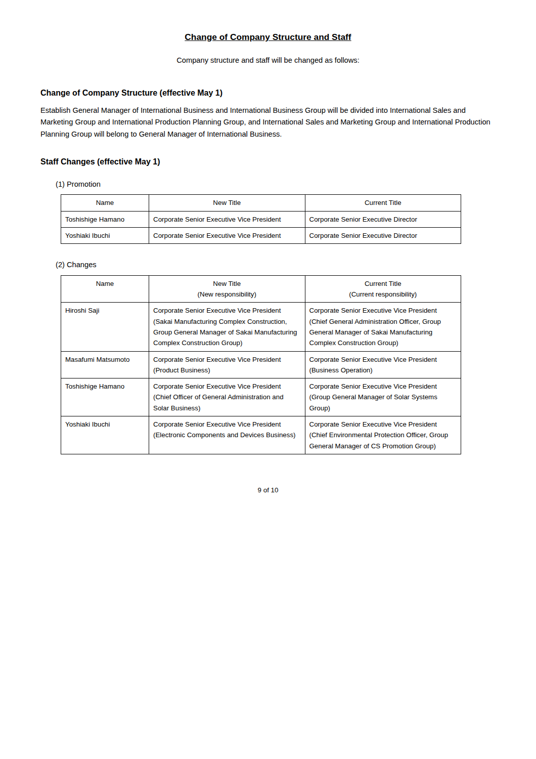Change of Company Structure and Staff
Company structure and staff will be changed as follows:
Change of Company Structure (effective May 1)
Establish General Manager of International Business and International Business Group will be divided into International Sales and Marketing Group and International Production Planning Group, and International Sales and Marketing Group and International Production Planning Group will belong to General Manager of International Business.
Staff Changes (effective May 1)
(1) Promotion
| Name | New Title | Current Title |
| --- | --- | --- |
| Toshishige Hamano | Corporate Senior Executive Vice President | Corporate Senior Executive Director |
| Yoshiaki Ibuchi | Corporate Senior Executive Vice President | Corporate Senior Executive Director |
(2) Changes
| Name | New Title (New responsibility) | Current Title (Current responsibility) |
| --- | --- | --- |
| Hiroshi Saji | Corporate Senior Executive Vice President (Sakai Manufacturing Complex Construction, Group General Manager of Sakai Manufacturing Complex Construction Group) | Corporate Senior Executive Vice President (Chief General Administration Officer, Group General Manager of Sakai Manufacturing Complex Construction Group) |
| Masafumi Matsumoto | Corporate Senior Executive Vice President (Product Business) | Corporate Senior Executive Vice President (Business Operation) |
| Toshishige Hamano | Corporate Senior Executive Vice President (Chief Officer of General Administration and Solar Business) | Corporate Senior Executive Vice President (Group General Manager of Solar Systems Group) |
| Yoshiaki Ibuchi | Corporate Senior Executive Vice President (Electronic Components and Devices Business) | Corporate Senior Executive Vice President (Chief Environmental Protection Officer, Group General Manager of CS Promotion Group) |
9 of 10